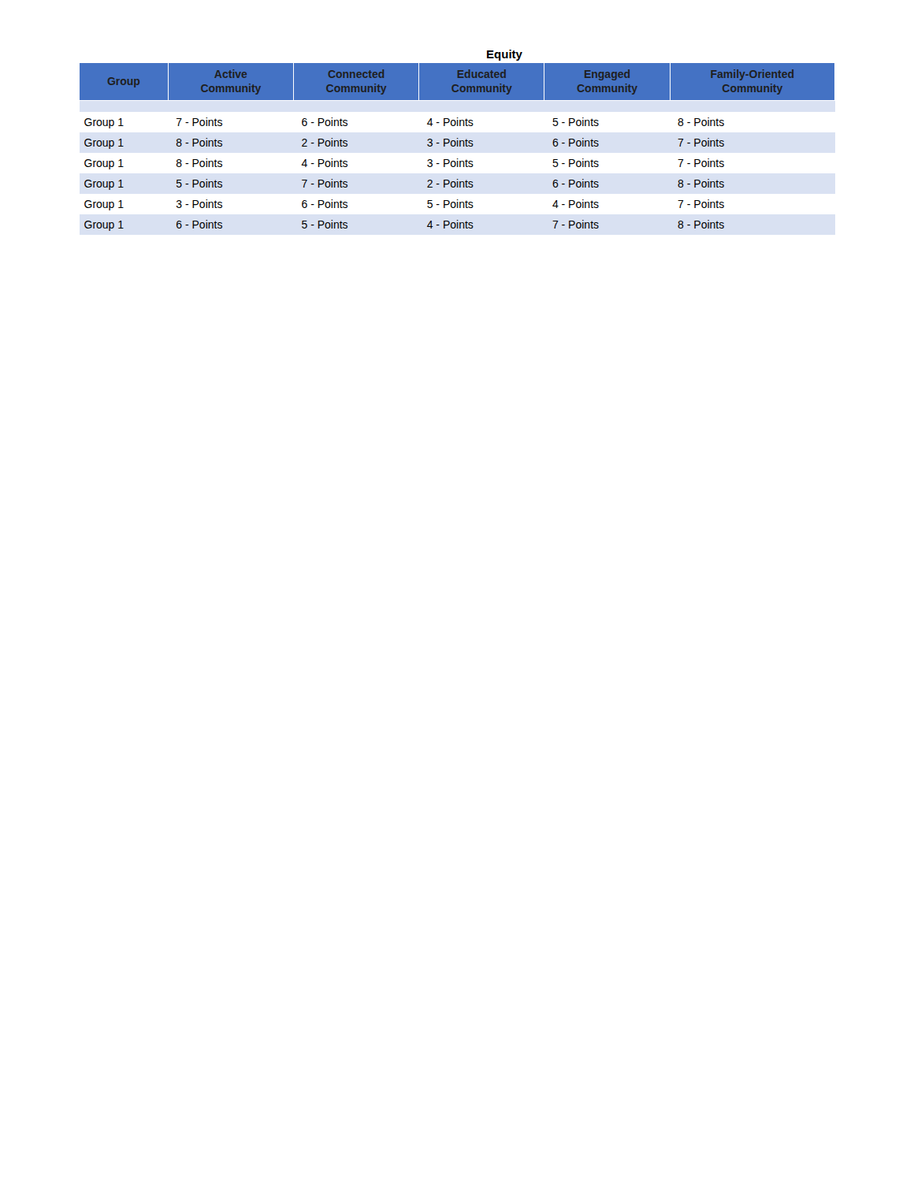Equity
| Group | Active Community | Connected Community | Educated Community | Engaged Community | Family-Oriented Community |
| --- | --- | --- | --- | --- | --- |
| Group 1 | 7 - Points | 6 - Points | 4 - Points | 5 - Points | 8 - Points |
| Group 1 | 8 - Points | 2 - Points | 3 - Points | 6 - Points | 7 - Points |
| Group 1 | 8 - Points | 4 - Points | 3 - Points | 5 - Points | 7 - Points |
| Group 1 | 5 - Points | 7 - Points | 2 - Points | 6 - Points | 8 - Points |
| Group 1 | 3 - Points | 6 - Points | 5 - Points | 4 - Points | 7 - Points |
| Group 1 | 6 - Points | 5 - Points | 4 - Points | 7 - Points | 8 - Points |